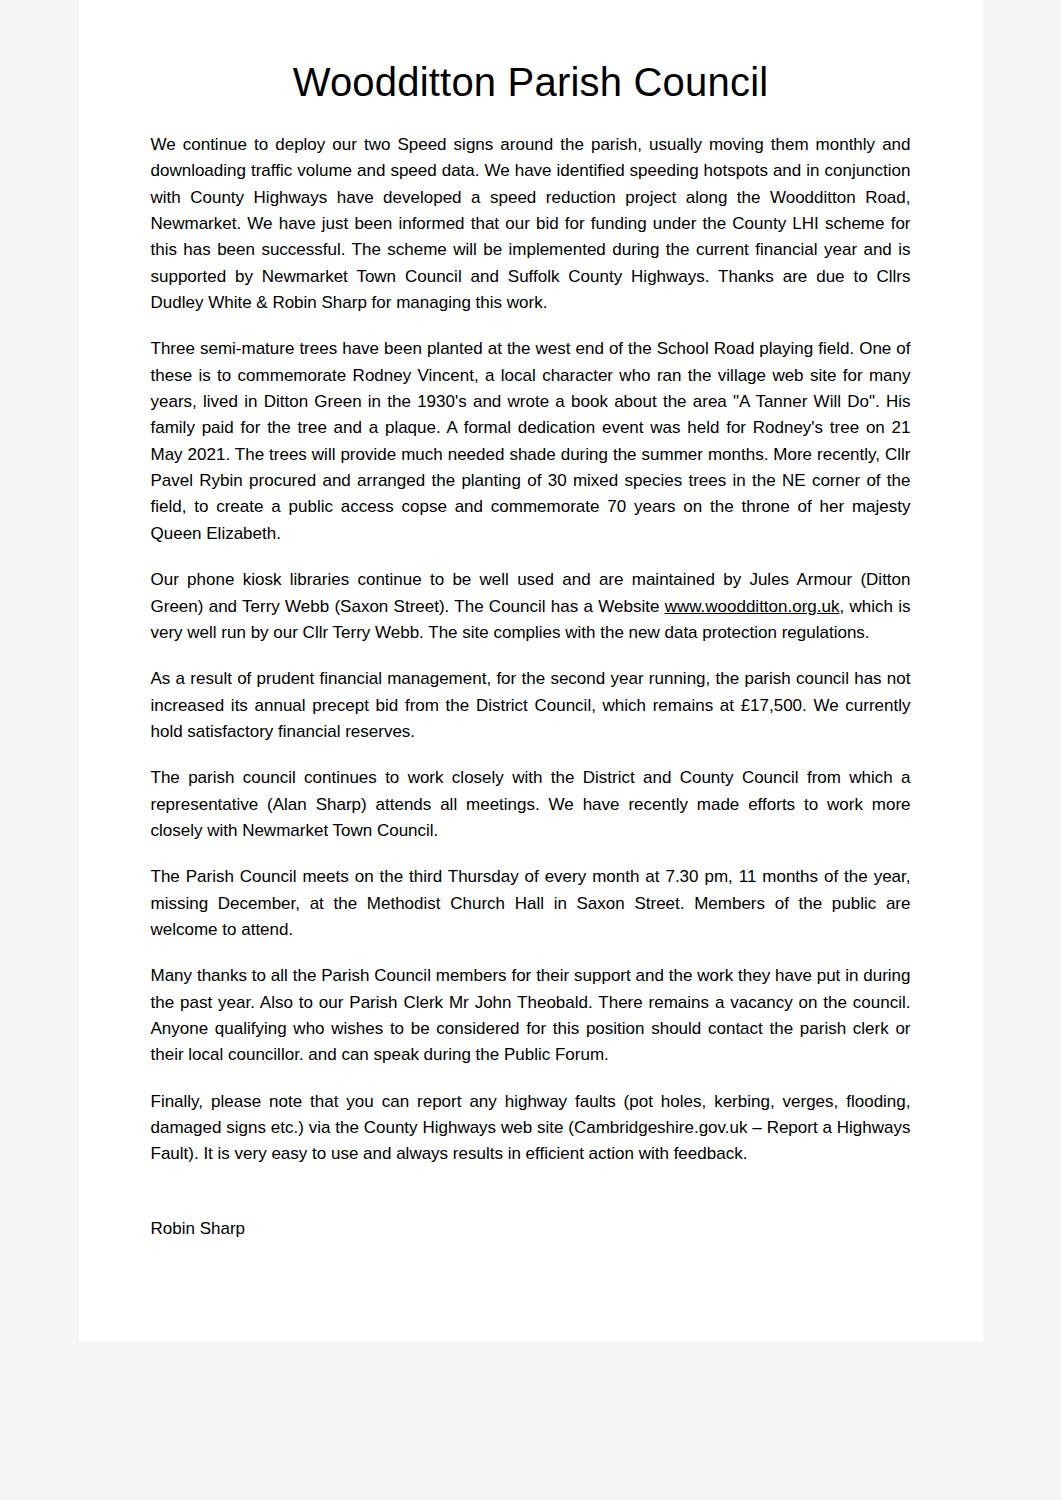Woodditton Parish Council
We continue to deploy our two Speed signs around the parish, usually moving them monthly and downloading traffic volume and speed data. We have identified speeding hotspots and in conjunction with County Highways have developed a speed reduction project along the Woodditton Road, Newmarket. We have just been informed that our bid for funding under the County LHI scheme for this has been successful. The scheme will be implemented during the current financial year and is supported by Newmarket Town Council and Suffolk County Highways. Thanks are due to Cllrs Dudley White & Robin Sharp for managing this work.
Three semi-mature trees have been planted at the west end of the School Road playing field. One of these is to commemorate Rodney Vincent, a local character who ran the village web site for many years, lived in Ditton Green in the 1930's and wrote a book about the area "A Tanner Will Do". His family paid for the tree and a plaque. A formal dedication event was held for Rodney's tree on 21 May 2021. The trees will provide much needed shade during the summer months. More recently, Cllr Pavel Rybin procured and arranged the planting of 30 mixed species trees in the NE corner of the field, to create a public access copse and commemorate 70 years on the throne of her majesty Queen Elizabeth.
Our phone kiosk libraries continue to be well used and are maintained by Jules Armour (Ditton Green) and Terry Webb (Saxon Street). The Council has a Website www.woodditton.org.uk, which is very well run by our Cllr Terry Webb. The site complies with the new data protection regulations.
As a result of prudent financial management, for the second year running, the parish council has not increased its annual precept bid from the District Council, which remains at £17,500. We currently hold satisfactory financial reserves.
The parish council continues to work closely with the District and County Council from which a representative (Alan Sharp) attends all meetings. We have recently made efforts to work more closely with Newmarket Town Council.
The Parish Council meets on the third Thursday of every month at 7.30 pm, 11 months of the year, missing December, at the Methodist Church Hall in Saxon Street. Members of the public are welcome to attend.
Many thanks to all the Parish Council members for their support and the work they have put in during the past year. Also to our Parish Clerk Mr John Theobald. There remains a vacancy on the council. Anyone qualifying who wishes to be considered for this position should contact the parish clerk or their local councillor. and can speak during the Public Forum.
Finally, please note that you can report any highway faults (pot holes, kerbing, verges, flooding, damaged signs etc.) via the County Highways web site (Cambridgeshire.gov.uk – Report a Highways Fault). It is very easy to use and always results in efficient action with feedback.
Robin Sharp